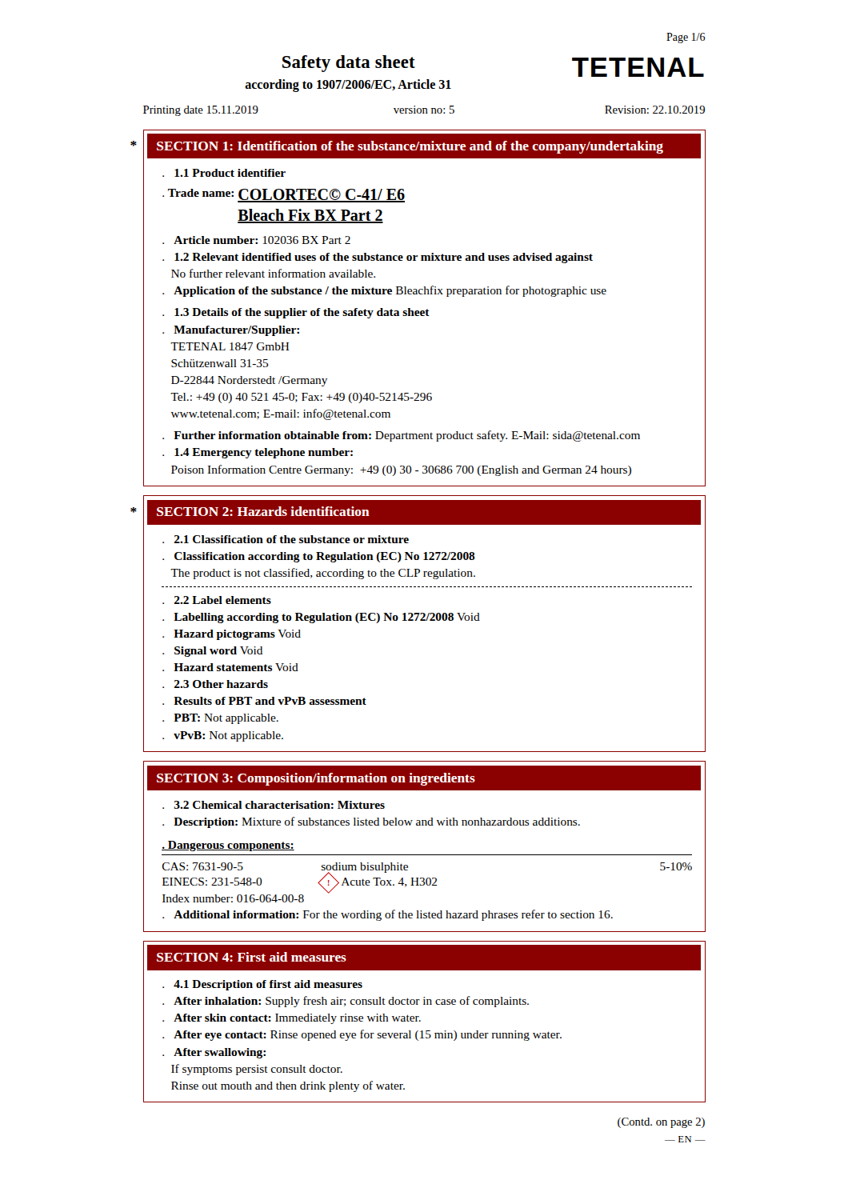Page 1/6
Safety data sheet
according to 1907/2006/EC, Article 31
TETENAL
Printing date 15.11.2019
version no: 5
Revision: 22.10.2019
*
SECTION 1: Identification of the substance/mixture and of the company/undertaking
. 1.1 Product identifier
. Trade name: COLORTEC© C-41/ E6Bleach Fix BX Part 2
. Article number: 102036 BX Part 2
. 1.2 Relevant identified uses of the substance or mixture and uses advised against
No further relevant information available.
. Application of the substance / the mixture Bleachfix preparation for photographic use
. 1.3 Details of the supplier of the safety data sheet
. Manufacturer/Supplier:
TETENAL 1847 GmbH
Schützenwall 31-35
D-22844 Norderstedt /Germany
Tel.: +49 (0) 40 521 45-0; Fax: +49 (0)40-52145-296
www.tetenal.com; E-mail: info@tetenal.com
. Further information obtainable from: Department product safety. E-Mail: sida@tetenal.com
. 1.4 Emergency telephone number:
Poison Information Centre Germany: +49 (0) 30 - 30686 700 (English and German 24 hours)
*
SECTION 2: Hazards identification
. 2.1 Classification of the substance or mixture
. Classification according to Regulation (EC) No 1272/2008
The product is not classified, according to the CLP regulation.
. 2.2 Label elements
. Labelling according to Regulation (EC) No 1272/2008 Void
. Hazard pictograms Void
. Signal word Void
. Hazard statements Void
. 2.3 Other hazards
. Results of PBT and vPvB assessment
. PBT: Not applicable.
. vPvB: Not applicable.
SECTION 3: Composition/information on ingredients
. 3.2 Chemical characterisation: Mixtures
. Description: Mixture of substances listed below and with nonhazardous additions.
. Dangerous components:
| CAS: 7631-90-5 | sodium bisulphite | 5-10% |
| EINECS: 231-548-0 | ! Acute Tox. 4, H302 | |
| Index number: 016-064-00-8 |
. Additional information: For the wording of the listed hazard phrases refer to section 16.
SECTION 4: First aid measures
. 4.1 Description of first aid measures
. After inhalation: Supply fresh air; consult doctor in case of complaints.
. After skin contact: Immediately rinse with water.
. After eye contact: Rinse opened eye for several (15 min) under running water.
. After swallowing:
If symptoms persist consult doctor.
Rinse out mouth and then drink plenty of water.
(Contd. on page 2)
— EN —